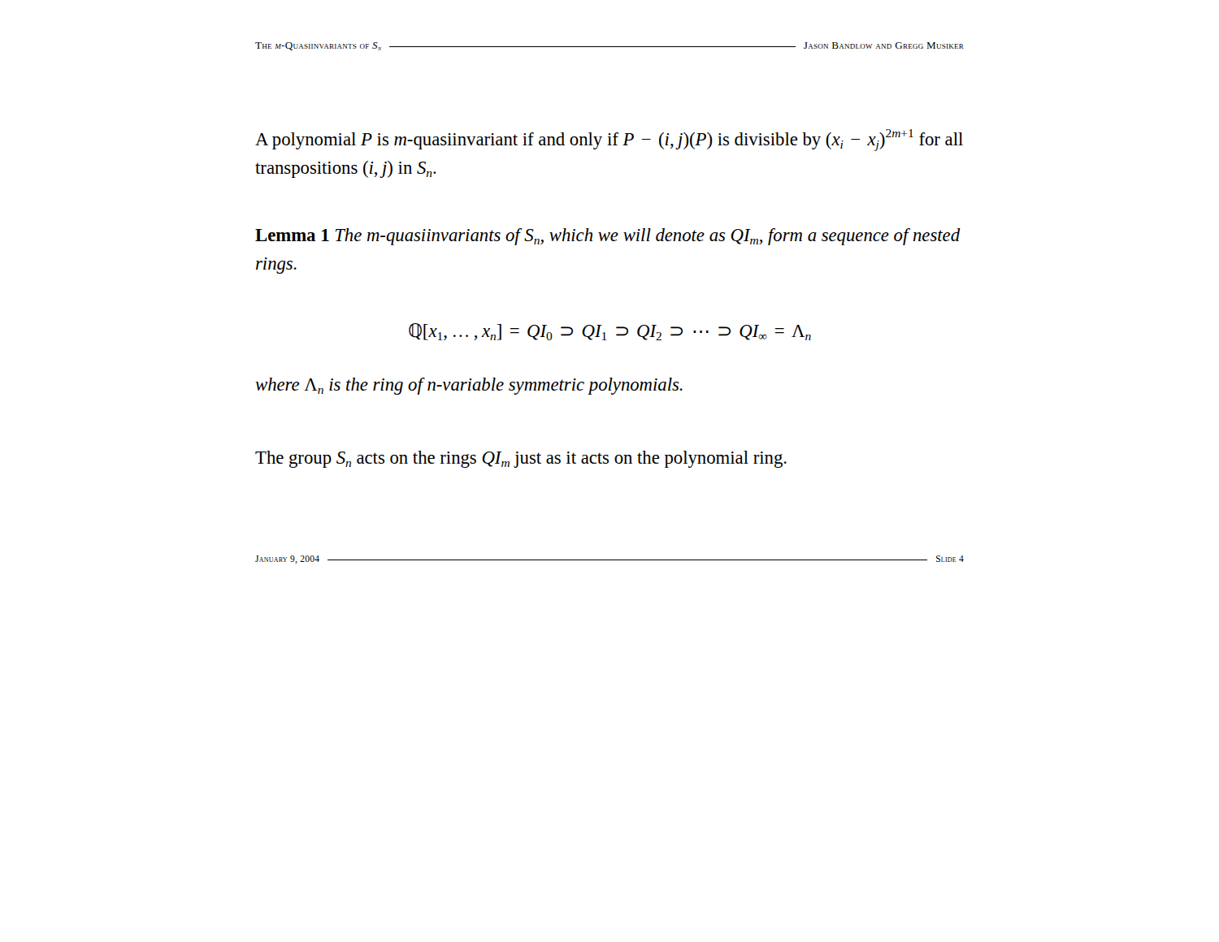The m-Quasiinvariants of Sn Jason Bandlow and Gregg Musiker
A polynomial P is m-quasiinvariant if and only if P − (i, j)(P) is divisible by (xi − xj)2m+1 for all transpositions (i, j) in Sn.
Lemma 1 The m-quasiinvariants of Sn, which we will denote as QIm, form a sequence of nested rings.
ℚ[x1, … , xn] = QI0 ⊃ QI1 ⊃ QI2 ⊃ ⋯ ⊃ QI∞ = Λn
where Λn is the ring of n-variable symmetric polynomials.
The group Sn acts on the rings QIm just as it acts on the polynomial ring.
January 9, 2004 Slide 4